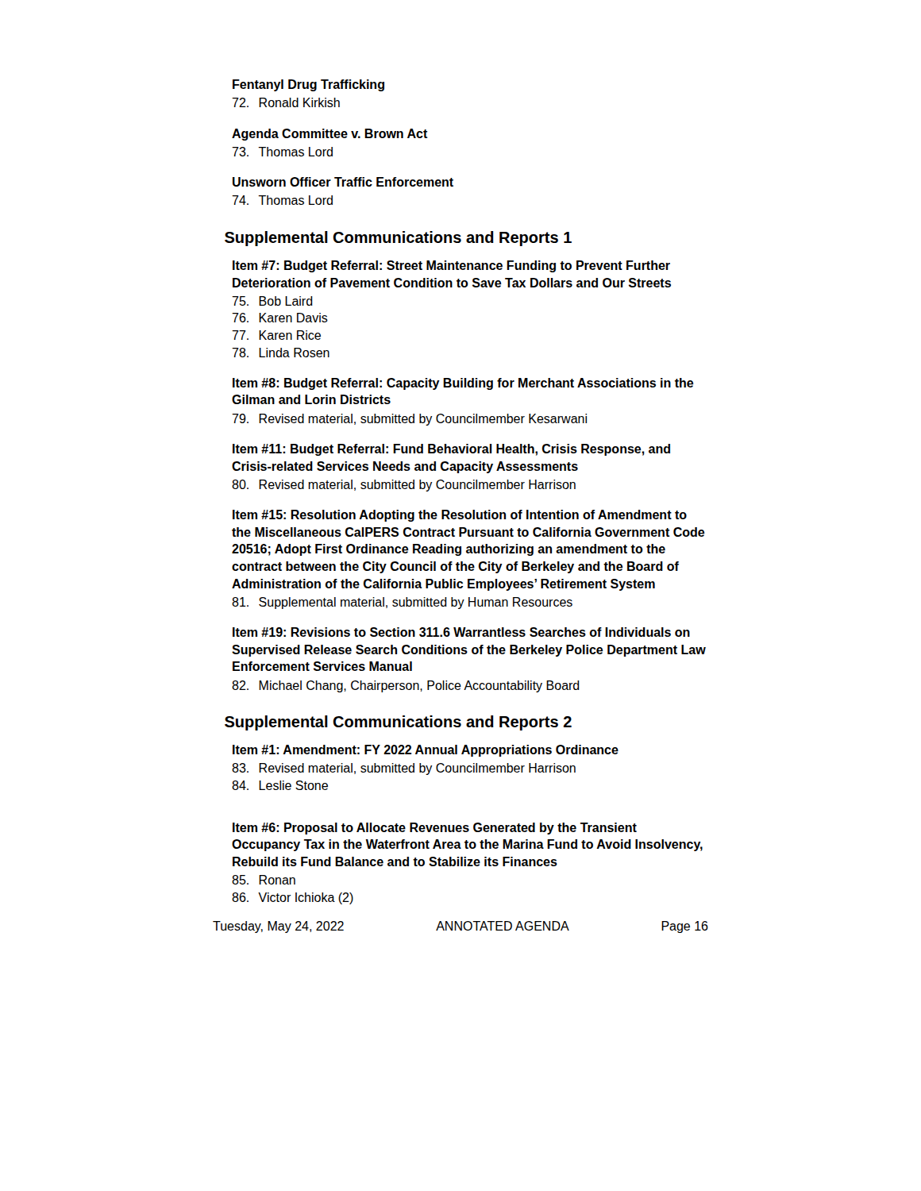Fentanyl Drug Trafficking
72. Ronald Kirkish
Agenda Committee v. Brown Act
73. Thomas Lord
Unsworn Officer Traffic Enforcement
74. Thomas Lord
Supplemental Communications and Reports 1
Item #7: Budget Referral: Street Maintenance Funding to Prevent Further Deterioration of Pavement Condition to Save Tax Dollars and Our Streets
75. Bob Laird
76. Karen Davis
77. Karen Rice
78. Linda Rosen
Item #8: Budget Referral: Capacity Building for Merchant Associations in the Gilman and Lorin Districts
79. Revised material, submitted by Councilmember Kesarwani
Item #11: Budget Referral: Fund Behavioral Health, Crisis Response, and Crisis-related Services Needs and Capacity Assessments
80. Revised material, submitted by Councilmember Harrison
Item #15: Resolution Adopting the Resolution of Intention of Amendment to the Miscellaneous CalPERS Contract Pursuant to California Government Code 20516; Adopt First Ordinance Reading authorizing an amendment to the contract between the City Council of the City of Berkeley and the Board of Administration of the California Public Employees’ Retirement System
81. Supplemental material, submitted by Human Resources
Item #19: Revisions to Section 311.6 Warrantless Searches of Individuals on Supervised Release Search Conditions of the Berkeley Police Department Law Enforcement Services Manual
82. Michael Chang, Chairperson, Police Accountability Board
Supplemental Communications and Reports 2
Item #1: Amendment: FY 2022 Annual Appropriations Ordinance
83. Revised material, submitted by Councilmember Harrison
84. Leslie Stone
Item #6: Proposal to Allocate Revenues Generated by the Transient Occupancy Tax in the Waterfront Area to the Marina Fund to Avoid Insolvency, Rebuild its Fund Balance and to Stabilize its Finances
85. Ronan
86. Victor Ichioka (2)
Tuesday, May 24, 2022
ANNOTATED AGENDA
Page 16